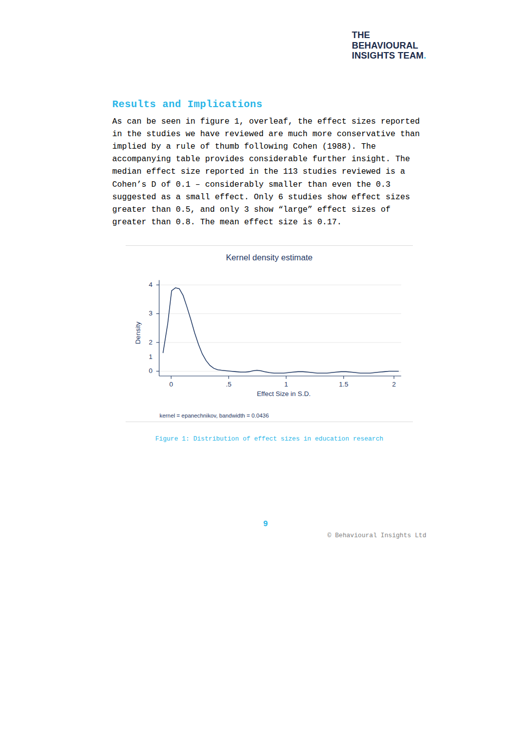THE
BEHAVIOURAL
INSIGHTS TEAM.
Results and Implications
As can be seen in figure 1, overleaf, the effect sizes reported in the studies we have reviewed are much more conservative than implied by a rule of thumb following Cohen (1988). The accompanying table provides considerable further insight. The median effect size reported in the 113 studies reviewed is a Cohen’s D of 0.1 – considerably smaller than even the 0.3 suggested as a small effect. Only 6 studies show effect sizes greater than 0.5, and only 3 show “large” effect sizes of greater than 0.8. The mean effect size is 0.17.
Kernel density estimate
4 3 2 0 1 Density 0 .5 1 1.5 2 Effect Size in S.D.
kernel = epanechnikov, bandwidth = 0.0436
Figure 1: Distribution of effect sizes in education research
9
© Behavioural Insights Ltd